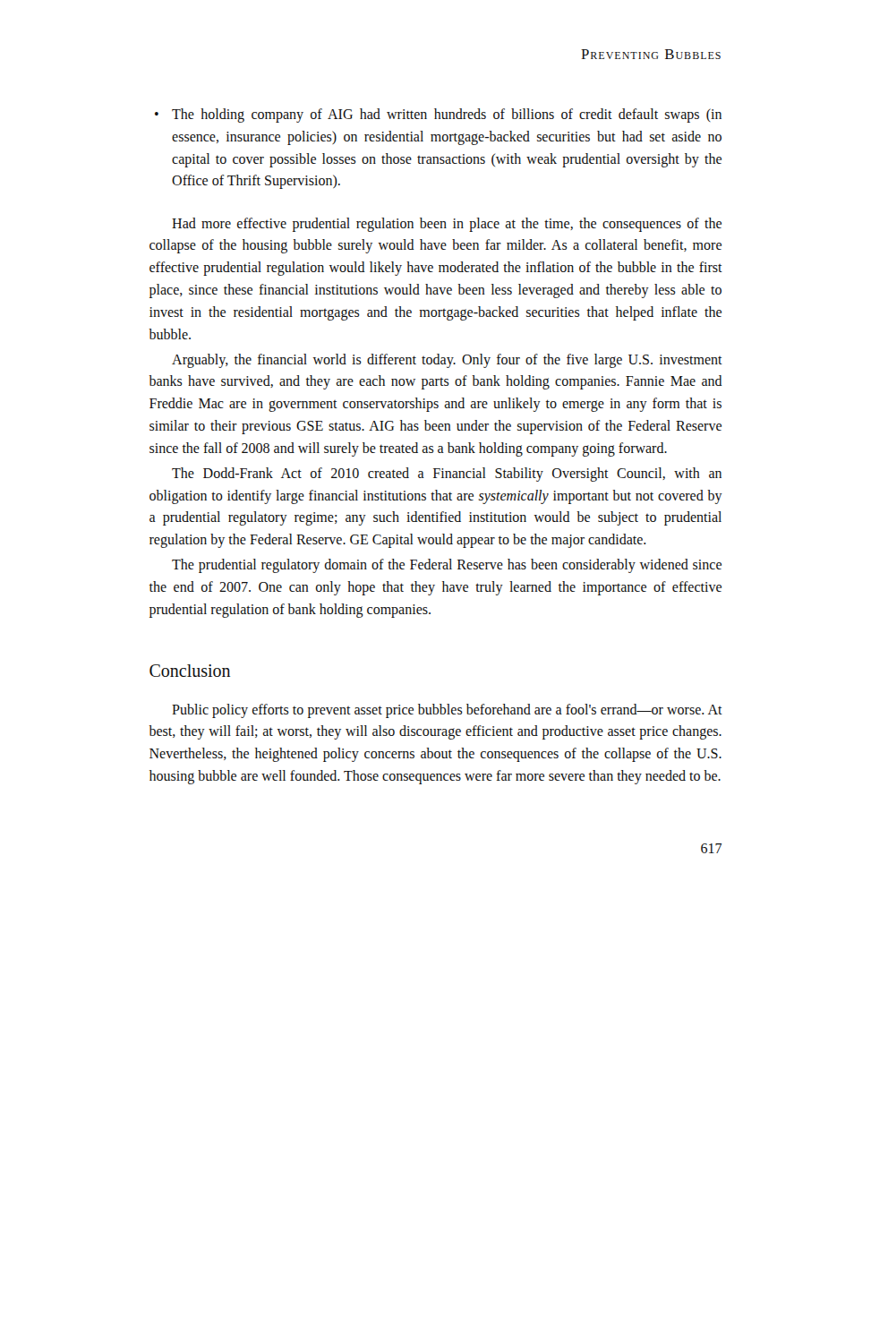Preventing Bubbles
The holding company of AIG had written hundreds of billions of credit default swaps (in essence, insurance policies) on residential mortgage-backed securities but had set aside no capital to cover possible losses on those transactions (with weak prudential oversight by the Office of Thrift Supervision).
Had more effective prudential regulation been in place at the time, the consequences of the collapse of the housing bubble surely would have been far milder. As a collateral benefit, more effective prudential regulation would likely have moderated the inflation of the bubble in the first place, since these financial institutions would have been less leveraged and thereby less able to invest in the residential mortgages and the mortgage-backed securities that helped inflate the bubble.
Arguably, the financial world is different today. Only four of the five large U.S. investment banks have survived, and they are each now parts of bank holding companies. Fannie Mae and Freddie Mac are in government conservatorships and are unlikely to emerge in any form that is similar to their previous GSE status. AIG has been under the supervision of the Federal Reserve since the fall of 2008 and will surely be treated as a bank holding company going forward.
The Dodd-Frank Act of 2010 created a Financial Stability Oversight Council, with an obligation to identify large financial institutions that are systemically important but not covered by a prudential regulatory regime; any such identified institution would be subject to prudential regulation by the Federal Reserve. GE Capital would appear to be the major candidate.
The prudential regulatory domain of the Federal Reserve has been considerably widened since the end of 2007. One can only hope that they have truly learned the importance of effective prudential regulation of bank holding companies.
Conclusion
Public policy efforts to prevent asset price bubbles beforehand are a fool's errand—or worse. At best, they will fail; at worst, they will also discourage efficient and productive asset price changes. Nevertheless, the heightened policy concerns about the consequences of the collapse of the U.S. housing bubble are well founded. Those consequences were far more severe than they needed to be.
617